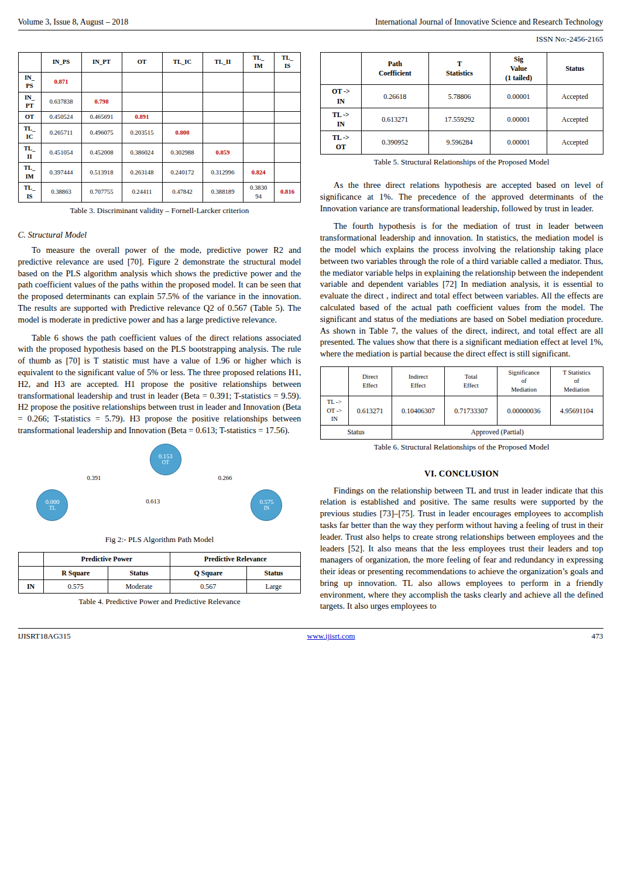Volume 3, Issue 8, August – 2018
International Journal of Innovative Science and Research Technology
ISSN No:-2456-2165
Table 3. Discriminant validity – Fornell-Larcker criterion
| | IN_PS | IN_PT | OT | TL_IC | TL_II | TL_ IM | TL_ IS |
| --- | --- | --- | --- | --- | --- | --- | --- |
| IN_ PS | 0.871 | | | | | | |
| IN_ PT | 0.637838 | 0.798 | | | | | |
| OT | 0.450524 | 0.465691 | 0.891 | | | | |
| TL_ IC | 0.265711 | 0.496075 | 0.203515 | 0.800 | | | |
| TL_ II | 0.451054 | 0.452008 | 0.386024 | 0.302988 | 0.859 | | |
| TL_ IM | 0.397444 | 0.513918 | 0.263148 | 0.240172 | 0.312996 | 0.824 | |
| TL_ IS | 0.38863 | 0.707755 | 0.24411 | 0.47842 | 0.388189 | 0.3830 94 | 0.816 |
C. Structural Model
To measure the overall power of the mode, predictive power R2 and predictive relevance are used [70]. Figure 2 demonstrate the structural model based on the PLS algorithm analysis which shows the predictive power and the path coefficient values of the paths within the proposed model. It can be seen that the proposed determinants can explain 57.5% of the variance in the innovation. The results are supported with Predictive relevance Q2 of 0.567 (Table 5). The model is moderate in predictive power and has a large predictive relevance.
Table 6 shows the path coefficient values of the direct relations associated with the proposed hypothesis based on the PLS bootstrapping analysis. The rule of thumb as [70] is T statistic must have a value of 1.96 or higher which is equivalent to the significant value of 5% or less. The three proposed relations H1, H2, and H3 are accepted. H1 propose the positive relationships between transformational leadership and trust in leader (Beta = 0.391; T-statistics = 9.59). H2 propose the positive relationships between trust in leader and Innovation (Beta = 0.266; T-statistics = 5.79). H3 propose the positive relationships between transformational leadership and Innovation (Beta = 0.613; T-statistics = 17.56).
0.153OT
0.000TL
0.575IN
0.391
0.266
0.613
Fig 2:- PLS Algorithm Path Model
Table 4. Predictive Power and Predictive Relevance
| | Predictive Power | Predictive Relevance |
| --- | --- | --- |
| | R Square | Status | Q Square | Status |
| IN | 0.575 | Moderate | 0.567 | Large |
Table 5. Structural Relationships of the Proposed Model
| | Path Coefficient | T Statistics | Sig Value (1 tailed) | Status |
| --- | --- | --- | --- | --- |
| OT -> IN | 0.26618 | 5.78806 | 0.00001 | Accepted |
| TL -> IN | 0.613271 | 17.559292 | 0.00001 | Accepted |
| TL -> OT | 0.390952 | 9.596284 | 0.00001 | Accepted |
As the three direct relations hypothesis are accepted based on level of significance at 1%. The precedence of the approved determinants of the Innovation variance are transformational leadership, followed by trust in leader.
The fourth hypothesis is for the mediation of trust in leader between transformational leadership and innovation. In statistics, the mediation model is the model which explains the process involving the relationship taking place between two variables through the role of a third variable called a mediator. Thus, the mediator variable helps in explaining the relationship between the independent variable and dependent variables [72] In mediation analysis, it is essential to evaluate the direct , indirect and total effect between variables. All the effects are calculated based of the actual path coefficient values from the model. The significant and status of the mediations are based on Sobel mediation procedure. As shown in Table 7, the values of the direct, indirect, and total effect are all presented. The values show that there is a significant mediation effect at level 1%, where the mediation is partial because the direct effect is still significant.
Table 6. Structural Relationships of the Proposed Model
| | Direct Effect | Indirect Effect | Total Effect | Significance of Mediation | T Statistics of Mediation |
| --- | --- | --- | --- | --- | --- |
| TL -> OT -> IN | 0.613271 | 0.10406307 | 0.71733307 | 0.00000036 | 4.95691104 |
| Status | Approved (Partial) |
VI. CONCLUSION
Findings on the relationship between TL and trust in leader indicate that this relation is established and positive. The same results were supported by the previous studies [73]–[75]. Trust in leader encourages employees to accomplish tasks far better than the way they perform without having a feeling of trust in their leader. Trust also helps to create strong relationships between employees and the leaders [52]. It also means that the less employees trust their leaders and top managers of organization, the more feeling of fear and redundancy in expressing their ideas or presenting recommendations to achieve the organization’s goals and bring up innovation. TL also allows employees to perform in a friendly environment, where they accomplish the tasks clearly and achieve all the defined targets. It also urges employees to
IJISRT18AG315
www.ijisrt.com
473